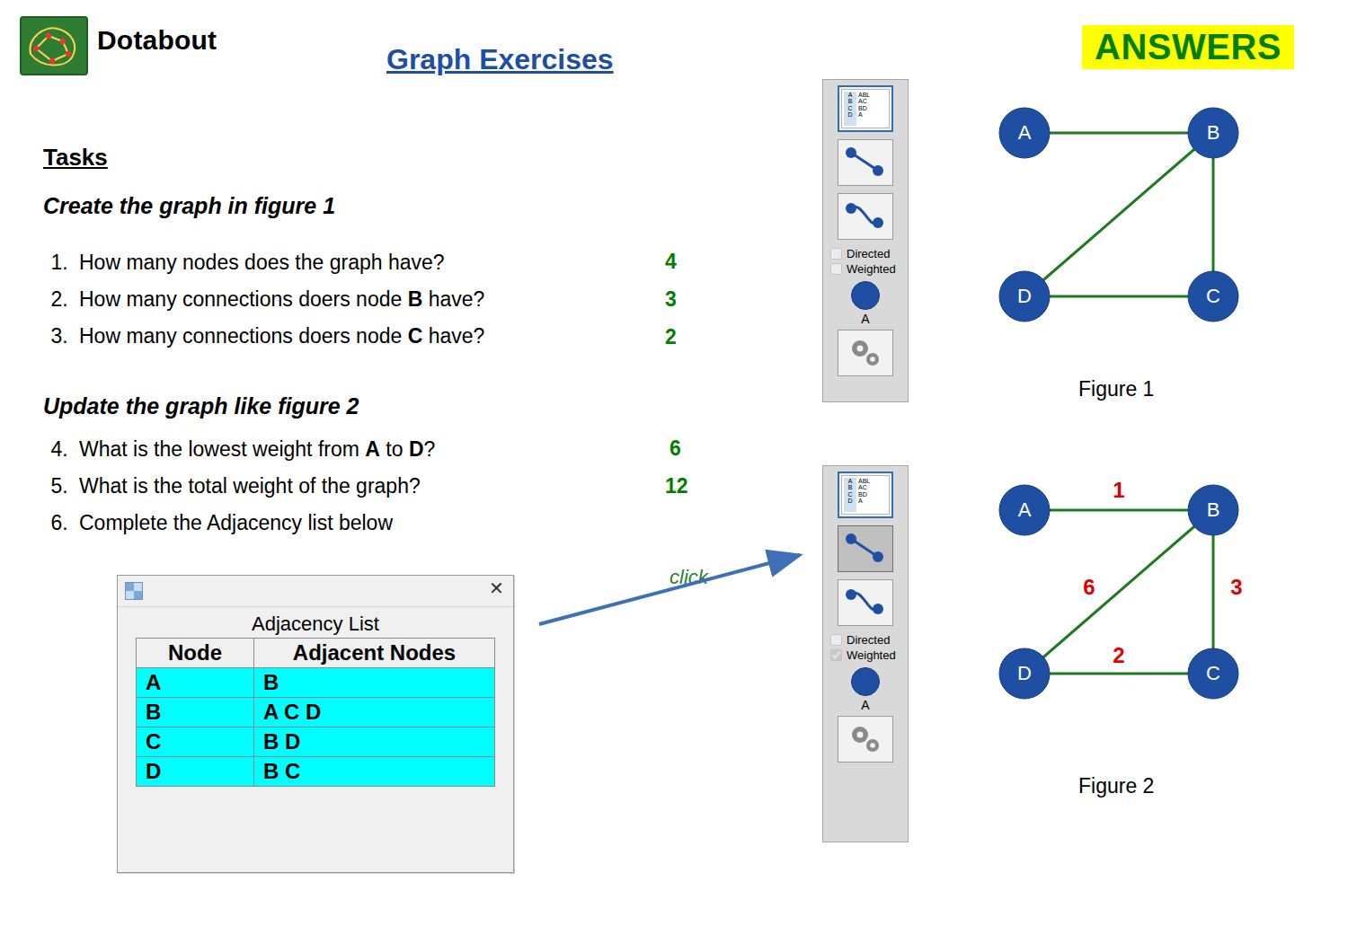Dotabout
Graph Exercises
ANSWERS
Tasks
Create the graph in figure 1
How many nodes does the graph have?
How many connections doers node B have?
How many connections doers node C have?
4
3
2
Update the graph like figure 2
What is the lowest weight from A to D?
What is the total weight of the graph?
Complete the Adjacency list below
6
12
✕
Adjacency List
| Node | Adjacent Nodes |
| --- | --- |
| A | B |
| B | A C D |
| C | B D |
| D | B C |
click
A
B
C
D
ABL
AC
BD
A
Directed Weighted
A
A
B
C
D
ABL
AC
BD
A
Directed Weighted
A
A B D C
Figure 1
1 3 6 2 A B D C
Figure 2